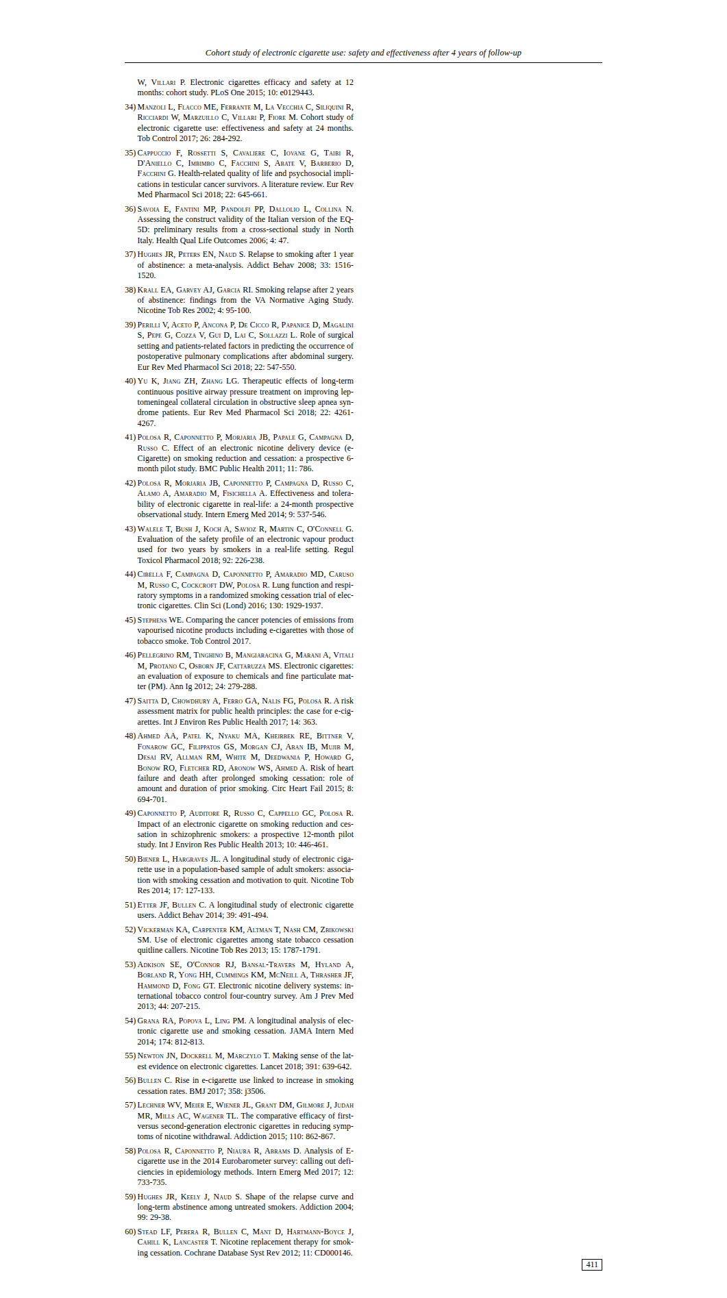Cohort study of electronic cigarette use: safety and effectiveness after 4 years of follow-up
W, Villari P. Electronic cigarettes efficacy and safety at 12 months: cohort study. PLoS One 2015; 10: e0129443.
34) Manzoli L, Flacco ME, Ferrante M, La Vecchia C, Siliquini R, Ricciardi W, Marzuillo C, Villari P, Fiore M. Cohort study of electronic cigarette use: effectiveness and safety at 24 months. Tob Control 2017; 26: 284-292.
35) Cappuccio F, Rossetti S, Cavaliere C, Iovane G, Taibi R, D'Aniello C, Imbimbo C, Facchini S, Abate V, Barberio D, Facchini G. Health-related quality of life and psychosocial implications in testicular cancer survivors. A literature review. Eur Rev Med Pharmacol Sci 2018; 22: 645-661.
36) Savoia E, Fantini MP, Pandolfi PP, Dallolio L, Collina N. Assessing the construct validity of the Italian version of the EQ-5D: preliminary results from a cross-sectional study in North Italy. Health Qual Life Outcomes 2006; 4: 47.
37) Hughes JR, Peters EN, Naud S. Relapse to smoking after 1 year of abstinence: a meta-analysis. Addict Behav 2008; 33: 1516-1520.
38) Krall EA, Garvey AJ, Garcia RI. Smoking relapse after 2 years of abstinence: findings from the VA Normative Aging Study. Nicotine Tob Res 2002; 4: 95-100.
39) Perilli V, Aceto P, Ancona P, De Cicco R, Papanice D, Magalini S, Pepe G, Cozza V, Gui D, Lai C, Sollazzi L. Role of surgical setting and patients-related factors in predicting the occurrence of postoperative pulmonary complications after abdominal surgery. Eur Rev Med Pharmacol Sci 2018; 22: 547-550.
40) Yu K, Jiang ZH, Zhang LG. Therapeutic effects of long-term continuous positive airway pressure treatment on improving leptomeningeal collateral circulation in obstructive sleep apnea syndrome patients. Eur Rev Med Pharmacol Sci 2018; 22: 4261-4267.
41) Polosa R, Caponnetto P, Morjaria JB, Papale G, Campagna D, Russo C. Effect of an electronic nicotine delivery device (e-Cigarette) on smoking reduction and cessation: a prospective 6-month pilot study. BMC Public Health 2011; 11: 786.
42) Polosa R, Morjaria JB, Caponnetto P, Campagna D, Russo C, Alamo A, Amaradio M, Fisichella A. Effectiveness and tolerability of electronic cigarette in real-life: a 24-month prospective observational study. Intern Emerg Med 2014; 9: 537-546.
43) Walele T, Bush J, Koch A, Savioz R, Martin C, O'Connell G. Evaluation of the safety profile of an electronic vapour product used for two years by smokers in a real-life setting. Regul Toxicol Pharmacol 2018; 92: 226-238.
44) Cibella F, Campagna D, Caponnetto P, Amaradio MD, Caruso M, Russo C, Cockcroft DW, Polosa R. Lung function and respiratory symptoms in a randomized smoking cessation trial of electronic cigarettes. Clin Sci (Lond) 2016; 130: 1929-1937.
45) Stephens WE. Comparing the cancer potencies of emissions from vapourised nicotine products including e-cigarettes with those of tobacco smoke. Tob Control 2017.
46) Pellegrino RM, Tinghino B, Mangiaracina G, Marani A, Vitali M, Protano C, Osborn JF, Cattaruzza MS. Electronic cigarettes: an evaluation of exposure to chemicals and fine particulate matter (PM). Ann Ig 2012; 24: 279-288.
47) Saitta D, Chowdhury A, Ferro GA, Nalis FG, Polosa R. A risk assessment matrix for public health principles: the case for e-cigarettes. Int J Environ Res Public Health 2017; 14: 363.
48) Ahmed AA, Patel K, Nyaku MA, Kheirbek RE, Bittner V, Fonarow GC, Filippatos GS, Morgan CJ, Aban IB, Mujib M, Desai RV, Allman RM, White M, Deedwania P, Howard G, Bonow RO, Fletcher RD, Aronow WS, Ahmed A. Risk of heart failure and death after prolonged smoking cessation: role of amount and duration of prior smoking. Circ Heart Fail 2015; 8: 694-701.
49) Caponnetto P, Auditore R, Russo C, Cappello GC, Polosa R. Impact of an electronic cigarette on smoking reduction and cessation in schizophrenic smokers: a prospective 12-month pilot study. Int J Environ Res Public Health 2013; 10: 446-461.
50) Biener L, Hargraves JL. A longitudinal study of electronic cigarette use in a population-based sample of adult smokers: association with smoking cessation and motivation to quit. Nicotine Tob Res 2014; 17: 127-133.
51) Etter JF, Bullen C. A longitudinal study of electronic cigarette users. Addict Behav 2014; 39: 491-494.
52) Vickerman KA, Carpenter KM, Altman T, Nash CM, Zbikowski SM. Use of electronic cigarettes among state tobacco cessation quitline callers. Nicotine Tob Res 2013; 15: 1787-1791.
53) Adkison SE, O'Connor RJ, Bansal-Travers M, Hyland A, Borland R, Yong HH, Cummings KM, McNeill A, Thrasher JF, Hammond D, Fong GT. Electronic nicotine delivery systems: international tobacco control four-country survey. Am J Prev Med 2013; 44: 207-215.
54) Grana RA, Popova L, Ling PM. A longitudinal analysis of electronic cigarette use and smoking cessation. JAMA Intern Med 2014; 174: 812-813.
55) Newton JN, Dockrell M, Marczylo T. Making sense of the latest evidence on electronic cigarettes. Lancet 2018; 391: 639-642.
56) Bullen C. Rise in e-cigarette use linked to increase in smoking cessation rates. BMJ 2017; 358: j3506.
57) Lechner WV, Meier E, Wiener JL, Grant DM, Gilmore J, Judah MR, Mills AC, Wagener TL. The comparative efficacy of first- versus second-generation electronic cigarettes in reducing symptoms of nicotine withdrawal. Addiction 2015; 110: 862-867.
58) Polosa R, Caponnetto P, Niaura R, Abrams D. Analysis of E-cigarette use in the 2014 Eurobarometer survey: calling out deficiencies in epidemiology methods. Intern Emerg Med 2017; 12: 733-735.
59) Hughes JR, Keely J, Naud S. Shape of the relapse curve and long-term abstinence among untreated smokers. Addiction 2004; 99: 29-38.
60) Stead LF, Perera R, Bullen C, Mant D, Hartmann-Boyce J, Cahill K, Lancaster T. Nicotine replacement therapy for smoking cessation. Cochrane Database Syst Rev 2012; 11: CD000146.
411